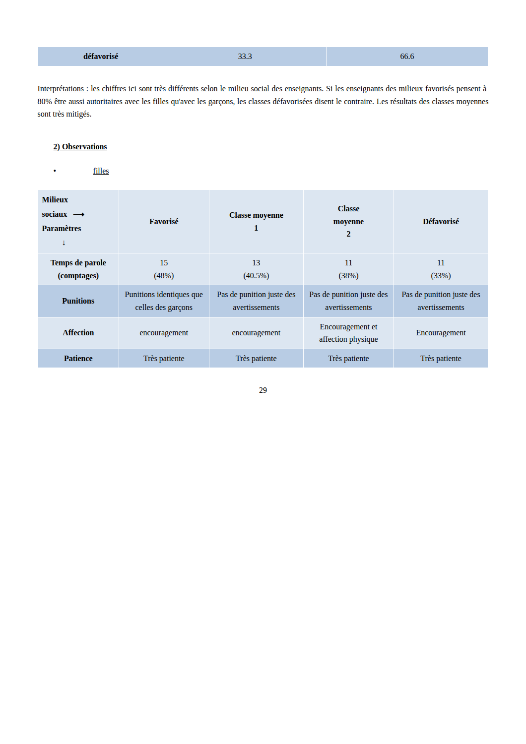| défavorisé | 33.3 | 66.6 |
Interprétations : les chiffres ici sont très différents selon le milieu social des enseignants. Si les enseignants des milieux favorisés pensent à 80% être aussi autoritaires avec les filles qu'avec les garçons, les classes défavorisées disent le contraire. Les résultats des classes moyennes sont très mitigés.
2) Observations
•filles
| Milieux sociaux ⟶ Paramètres ↓ | Favorisé | Classe moyenne 1 | Classe moyenne 2 | Défavorisé |
| --- | --- | --- | --- | --- |
| Temps de parole (comptages) | 15 (48%) | 13 (40.5%) | 11 (38%) | 11 (33%) |
| Punitions | Punitions identiques que celles des garçons | Pas de punition juste des avertissements | Pas de punition juste des avertissements | Pas de punition juste des avertissements |
| Affection | encouragement | encouragement | Encouragement et affection physique | Encouragement |
| Patience | Très patiente | Très patiente | Très patiente | Très patiente |
29